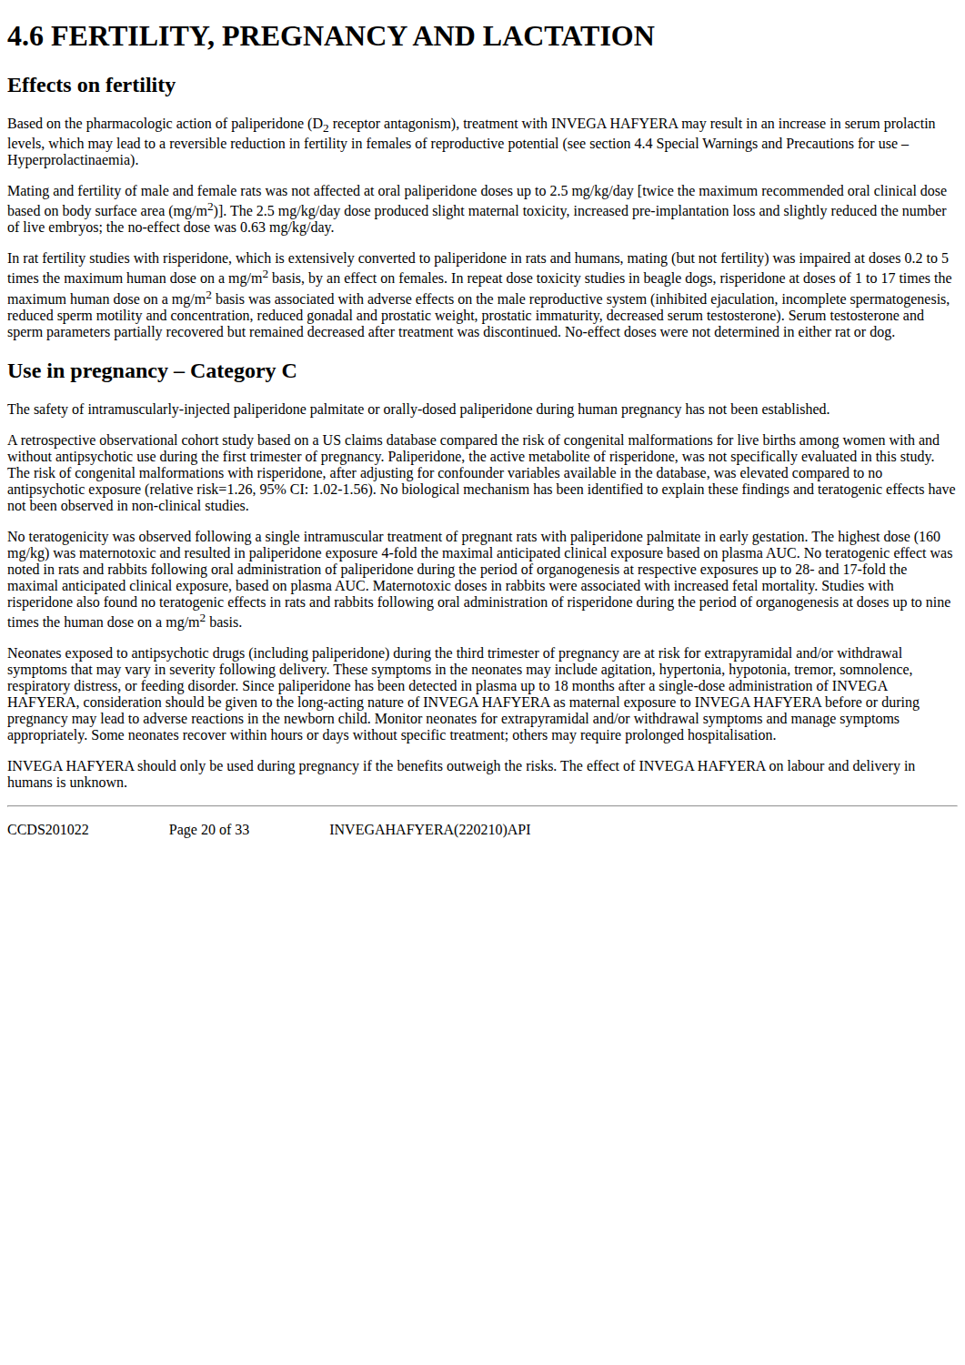4.6 FERTILITY, PREGNANCY AND LACTATION
Effects on fertility
Based on the pharmacologic action of paliperidone (D2 receptor antagonism), treatment with INVEGA HAFYERA may result in an increase in serum prolactin levels, which may lead to a reversible reduction in fertility in females of reproductive potential (see section 4.4 Special Warnings and Precautions for use – Hyperprolactinaemia).
Mating and fertility of male and female rats was not affected at oral paliperidone doses up to 2.5 mg/kg/day [twice the maximum recommended oral clinical dose based on body surface area (mg/m2)]. The 2.5 mg/kg/day dose produced slight maternal toxicity, increased pre-implantation loss and slightly reduced the number of live embryos; the no-effect dose was 0.63 mg/kg/day.
In rat fertility studies with risperidone, which is extensively converted to paliperidone in rats and humans, mating (but not fertility) was impaired at doses 0.2 to 5 times the maximum human dose on a mg/m2 basis, by an effect on females. In repeat dose toxicity studies in beagle dogs, risperidone at doses of 1 to 17 times the maximum human dose on a mg/m2 basis was associated with adverse effects on the male reproductive system (inhibited ejaculation, incomplete spermatogenesis, reduced sperm motility and concentration, reduced gonadal and prostatic weight, prostatic immaturity, decreased serum testosterone). Serum testosterone and sperm parameters partially recovered but remained decreased after treatment was discontinued. No-effect doses were not determined in either rat or dog.
Use in pregnancy – Category C
The safety of intramuscularly-injected paliperidone palmitate or orally-dosed paliperidone during human pregnancy has not been established.
A retrospective observational cohort study based on a US claims database compared the risk of congenital malformations for live births among women with and without antipsychotic use during the first trimester of pregnancy. Paliperidone, the active metabolite of risperidone, was not specifically evaluated in this study. The risk of congenital malformations with risperidone, after adjusting for confounder variables available in the database, was elevated compared to no antipsychotic exposure (relative risk=1.26, 95% CI: 1.02-1.56). No biological mechanism has been identified to explain these findings and teratogenic effects have not been observed in non-clinical studies.
No teratogenicity was observed following a single intramuscular treatment of pregnant rats with paliperidone palmitate in early gestation. The highest dose (160 mg/kg) was maternotoxic and resulted in paliperidone exposure 4-fold the maximal anticipated clinical exposure based on plasma AUC. No teratogenic effect was noted in rats and rabbits following oral administration of paliperidone during the period of organogenesis at respective exposures up to 28- and 17-fold the maximal anticipated clinical exposure, based on plasma AUC. Maternotoxic doses in rabbits were associated with increased fetal mortality. Studies with risperidone also found no teratogenic effects in rats and rabbits following oral administration of risperidone during the period of organogenesis at doses up to nine times the human dose on a mg/m2 basis.
Neonates exposed to antipsychotic drugs (including paliperidone) during the third trimester of pregnancy are at risk for extrapyramidal and/or withdrawal symptoms that may vary in severity following delivery. These symptoms in the neonates may include agitation, hypertonia, hypotonia, tremor, somnolence, respiratory distress, or feeding disorder. Since paliperidone has been detected in plasma up to 18 months after a single-dose administration of INVEGA HAFYERA, consideration should be given to the long-acting nature of INVEGA HAFYERA as maternal exposure to INVEGA HAFYERA before or during pregnancy may lead to adverse reactions in the newborn child. Monitor neonates for extrapyramidal and/or withdrawal symptoms and manage symptoms appropriately. Some neonates recover within hours or days without specific treatment; others may require prolonged hospitalisation.
INVEGA HAFYERA should only be used during pregnancy if the benefits outweigh the risks. The effect of INVEGA HAFYERA on labour and delivery in humans is unknown.
CCDS201022 Page 20 of 33 INVEGAHAFYERA(220210)API